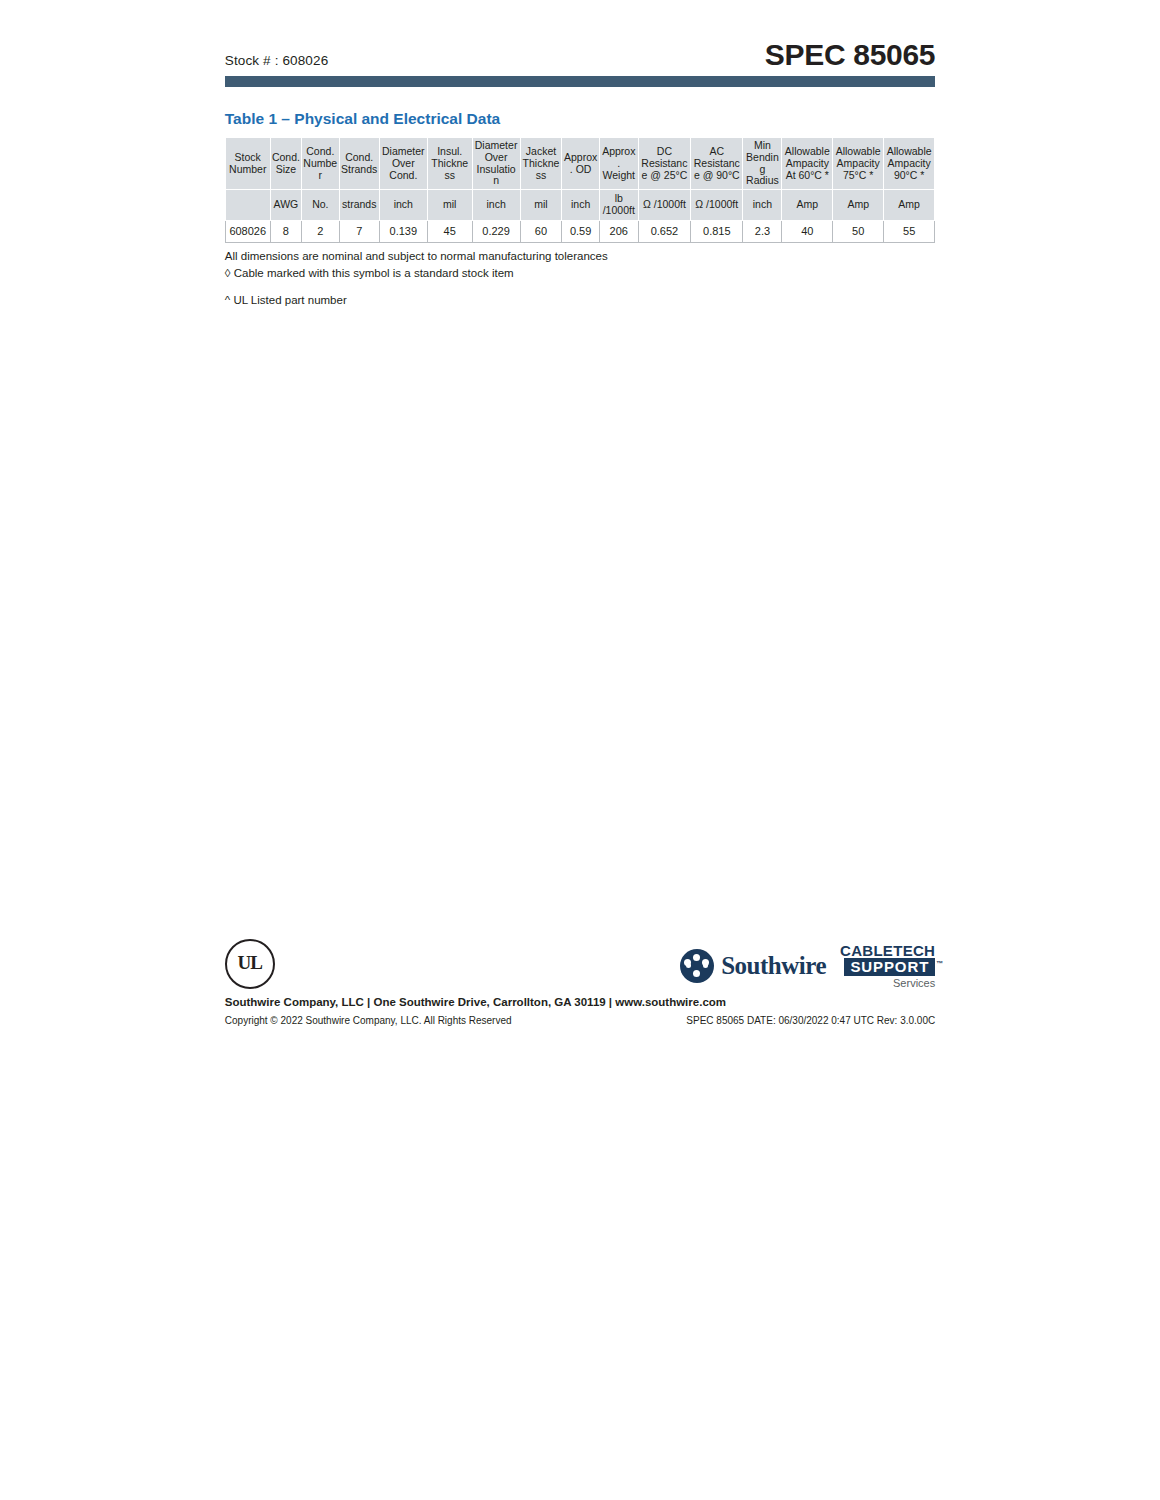Stock # : 608026
SPEC 85065
Table 1 – Physical and Electrical Data
| Stock Number | Cond. Size | Cond. Number | Cond. Strands | Diameter Over Cond. | Insul. Thickness | Diameter Over Insulation | Jacket Thickness | Approx. OD | Approx. Weight | DC Resistance @ 25°C | AC Resistance @ 90°C | Min Bending Radius | Allowable Ampacity At 60°C * | Allowable Ampacity 75°C * | Allowable Ampacity 90°C * |
| --- | --- | --- | --- | --- | --- | --- | --- | --- | --- | --- | --- | --- | --- | --- | --- |
| | AWG | No. | strands | inch | mil | inch | mil | inch | lb /1000ft | Ω /1000ft | Ω /1000ft | inch | Amp | Amp | Amp |
| 608026 | 8 | 2 | 7 | 0.139 | 45 | 0.229 | 60 | 0.59 | 206 | 0.652 | 0.815 | 2.3 | 40 | 50 | 55 |
All dimensions are nominal and subject to normal manufacturing tolerances
◊ Cable marked with this symbol is a standard stock item
^ UL Listed part number
UL
Southwire
CABLETECH
SUPPORT™
Services
Southwire Company, LLC | One Southwire Drive, Carrollton, GA 30119 | www.southwire.com
Copyright © 2022 Southwire Company, LLC. All Rights Reserved
SPEC 85065 DATE: 06/30/2022 0:47 UTC Rev: 3.0.00C